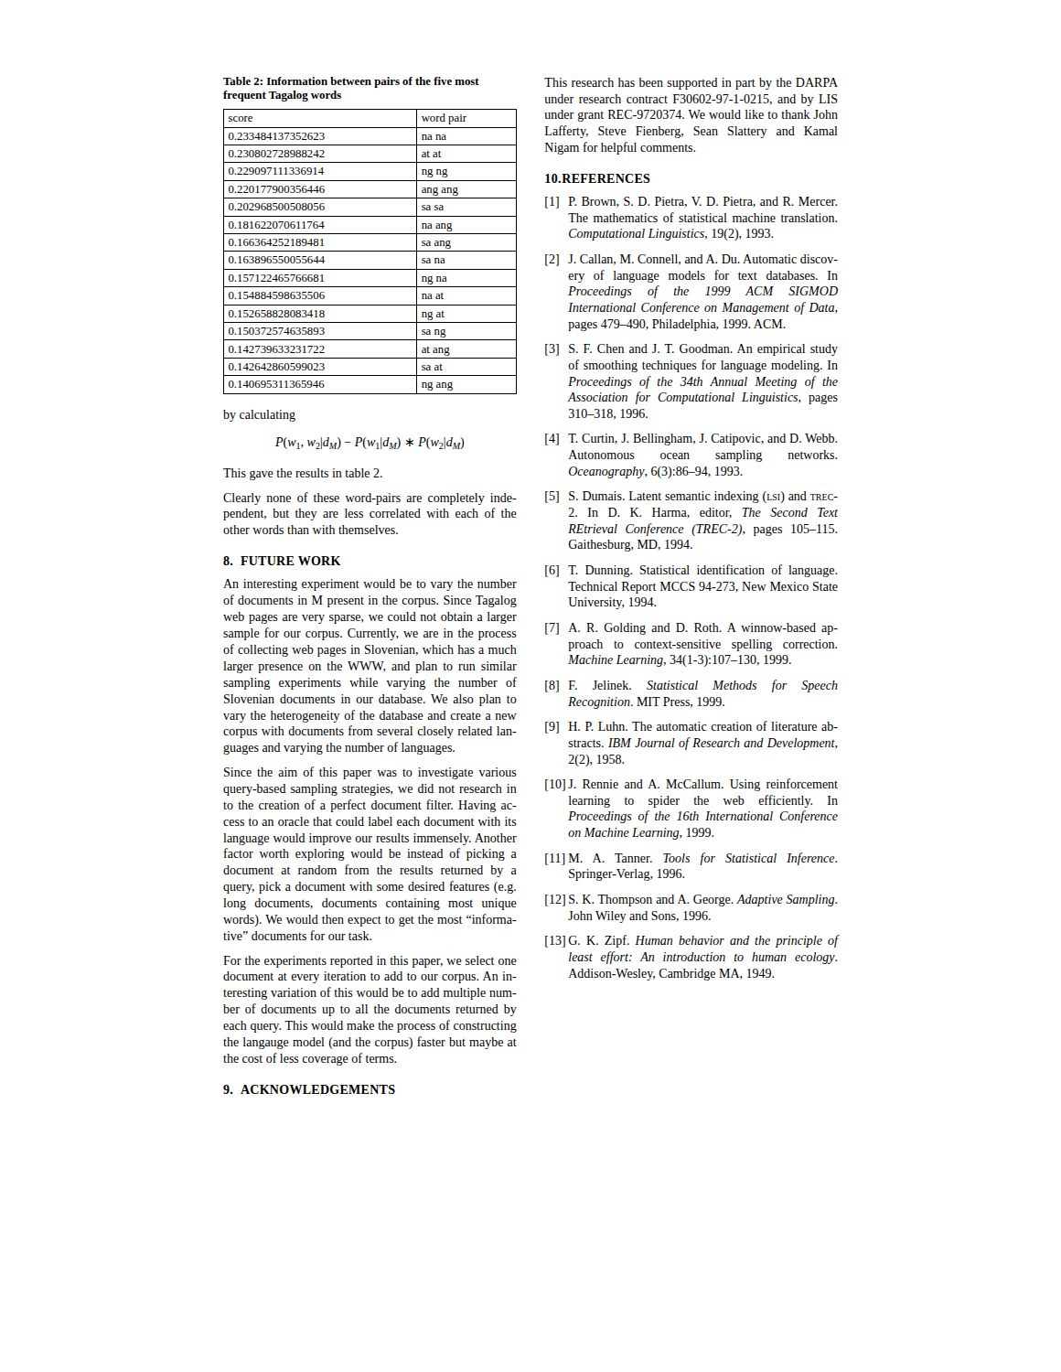Table 2: Information between pairs of the five most frequent Tagalog words
| score | word pair |
| --- | --- |
| 0.233484137352623 | na na |
| 0.230802728988242 | at at |
| 0.229097111336914 | ng ng |
| 0.220177900356446 | ang ang |
| 0.202968500508056 | sa sa |
| 0.181622070611764 | na ang |
| 0.166364252189481 | sa ang |
| 0.163896550055644 | sa na |
| 0.157122465766681 | ng na |
| 0.154884598635506 | na at |
| 0.152658828083418 | ng at |
| 0.150372574635893 | sa ng |
| 0.142739633231722 | at ang |
| 0.142642860599023 | sa at |
| 0.140695311365946 | ng ang |
by calculating
P(w1, w2|dM) − P(w1|dM) ∗ P(w2|dM)
This gave the results in table 2.
Clearly none of these word-pairs are completely independent, but they are less correlated with each of the other words than with themselves.
8. FUTURE WORK
An interesting experiment would be to vary the number of documents in M present in the corpus. Since Tagalog web pages are very sparse, we could not obtain a larger sample for our corpus. Currently, we are in the process of collecting web pages in Slovenian, which has a much larger presence on the WWW, and plan to run similar sampling experiments while varying the number of Slovenian documents in our database. We also plan to vary the heterogeneity of the database and create a new corpus with documents from several closely related languages and varying the number of languages.
Since the aim of this paper was to investigate various query-based sampling strategies, we did not research in to the creation of a perfect document filter. Having access to an oracle that could label each document with its language would improve our results immensely. Another factor worth exploring would be instead of picking a document at random from the results returned by a query, pick a document with some desired features (e.g. long documents, documents containing most unique words). We would then expect to get the most “informative” documents for our task.
For the experiments reported in this paper, we select one document at every iteration to add to our corpus. An interesting variation of this would be to add multiple number of documents up to all the documents returned by each query. This would make the process of constructing the langauge model (and the corpus) faster but maybe at the cost of less coverage of terms.
9. ACKNOWLEDGEMENTS
This research has been supported in part by the DARPA under research contract F30602-97-1-0215, and by LIS under grant REC-9720374. We would like to thank John Lafferty, Steve Fienberg, Sean Slattery and Kamal Nigam for helpful comments.
10. REFERENCES
P. Brown, S. D. Pietra, V. D. Pietra, and R. Mercer. The mathematics of statistical machine translation. Computational Linguistics, 19(2), 1993.
J. Callan, M. Connell, and A. Du. Automatic discovery of language models for text databases. In Proceedings of the 1999 ACM SIGMOD International Conference on Management of Data, pages 479–490, Philadelphia, 1999. ACM.
S. F. Chen and J. T. Goodman. An empirical study of smoothing techniques for language modeling. In Proceedings of the 34th Annual Meeting of the Association for Computational Linguistics, pages 310–318, 1996.
T. Curtin, J. Bellingham, J. Catipovic, and D. Webb. Autonomous ocean sampling networks. Oceanography, 6(3):86–94, 1993.
S. Dumais. Latent semantic indexing (lsi) and trec-2. In D. K. Harma, editor, The Second Text REtrieval Conference (TREC-2), pages 105–115. Gaithesburg, MD, 1994.
T. Dunning. Statistical identification of language. Technical Report MCCS 94-273, New Mexico State University, 1994.
A. R. Golding and D. Roth. A winnow-based approach to context-sensitive spelling correction. Machine Learning, 34(1-3):107–130, 1999.
F. Jelinek. Statistical Methods for Speech Recognition. MIT Press, 1999.
H. P. Luhn. The automatic creation of literature abstracts. IBM Journal of Research and Development, 2(2), 1958.
J. Rennie and A. McCallum. Using reinforcement learning to spider the web efficiently. In Proceedings of the 16th International Conference on Machine Learning, 1999.
M. A. Tanner. Tools for Statistical Inference. Springer-Verlag, 1996.
S. K. Thompson and A. George. Adaptive Sampling. John Wiley and Sons, 1996.
G. K. Zipf. Human behavior and the principle of least effort: An introduction to human ecology. Addison-Wesley, Cambridge MA, 1949.